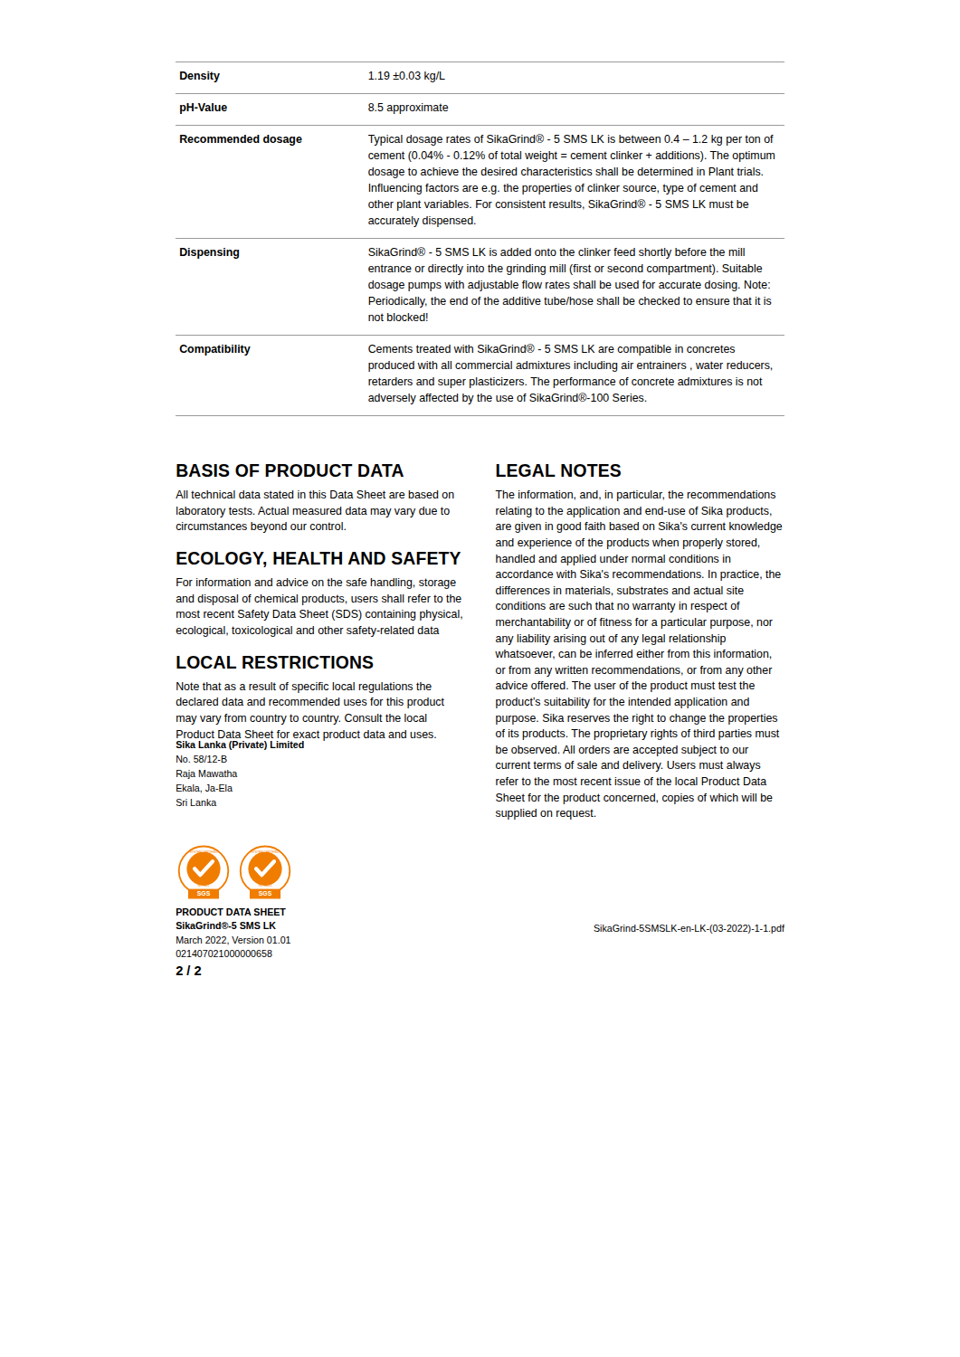| Density | 1.19 ±0.03 kg/L |
| pH-Value | 8.5 approximate |
| Recommended dosage | Typical dosage rates of SikaGrind® - 5 SMS LK is between 0.4 – 1.2 kg per ton of cement (0.04% - 0.12% of total weight = cement clinker + additions). The optimum dosage to achieve the desired characteristics shall be determined in Plant trials. Influencing factors are e.g. the properties of clinker source, type of cement and other plant variables. For consistent results, SikaGrind® - 5 SMS LK must be accurately dispensed. |
| Dispensing | SikaGrind® - 5 SMS LK is added onto the clinker feed shortly before the mill entrance or directly into the grinding mill (first or second compartment). Suitable dosage pumps with adjustable flow rates shall be used for accurate dosing. Note: Periodically, the end of the additive tube/hose shall be checked to ensure that it is not blocked! |
| Compatibility | Cements treated with SikaGrind® - 5 SMS LK are compatible in concretes produced with all commercial admixtures including air entrainers , water reducers, retarders and super plasticizers. The performance of concrete admixtures is not adversely affected by the use of SikaGrind®-100 Series. |
BASIS OF PRODUCT DATA
All technical data stated in this Data Sheet are based on laboratory tests. Actual measured data may vary due to circumstances beyond our control.
ECOLOGY, HEALTH AND SAFETY
For information and advice on the safe handling, storage and disposal of chemical products, users shall refer to the most recent Safety Data Sheet (SDS) containing physical, ecological, toxicological and other safety-related data
LOCAL RESTRICTIONS
Note that as a result of specific local regulations the declared data and recommended uses for this product may vary from country to country. Consult the local Product Data Sheet for exact product data and uses.
LEGAL NOTES
The information, and, in particular, the recommendations relating to the application and end-use of Sika products, are given in good faith based on Sika's current knowledge and experience of the products when properly stored, handled and applied under normal conditions in accordance with Sika's recommendations. In practice, the differences in materials, substrates and actual site conditions are such that no warranty in respect of merchantability or of fitness for a particular purpose, nor any liability arising out of any legal relationship whatsoever, can be inferred either from this information, or from any written recommendations, or from any other advice offered. The user of the product must test the product’s suitability for the intended application and purpose. Sika reserves the right to change the properties of its products. The proprietary rights of third parties must be observed. All orders are accepted subject to our current terms of sale and delivery. Users must always refer to the most recent issue of the local Product Data Sheet for the product concerned, copies of which will be supplied on request.
Sika Lanka (Private) Limited
No. 58/12-B
Raja Mawatha
Ekala, Ja-Ela
Sri Lanka
SGS SYSTEM CERTIFIED ISO 9001
SGS SYSTEM CERTIFIED ISO 14001
PRODUCT DATA SHEET
SikaGrind®-5 SMS LK
March 2022, Version 01.01
021407021000000658
2 / 2
SikaGrind-5SMSLK-en-LK-(03-2022)-1-1.pdf